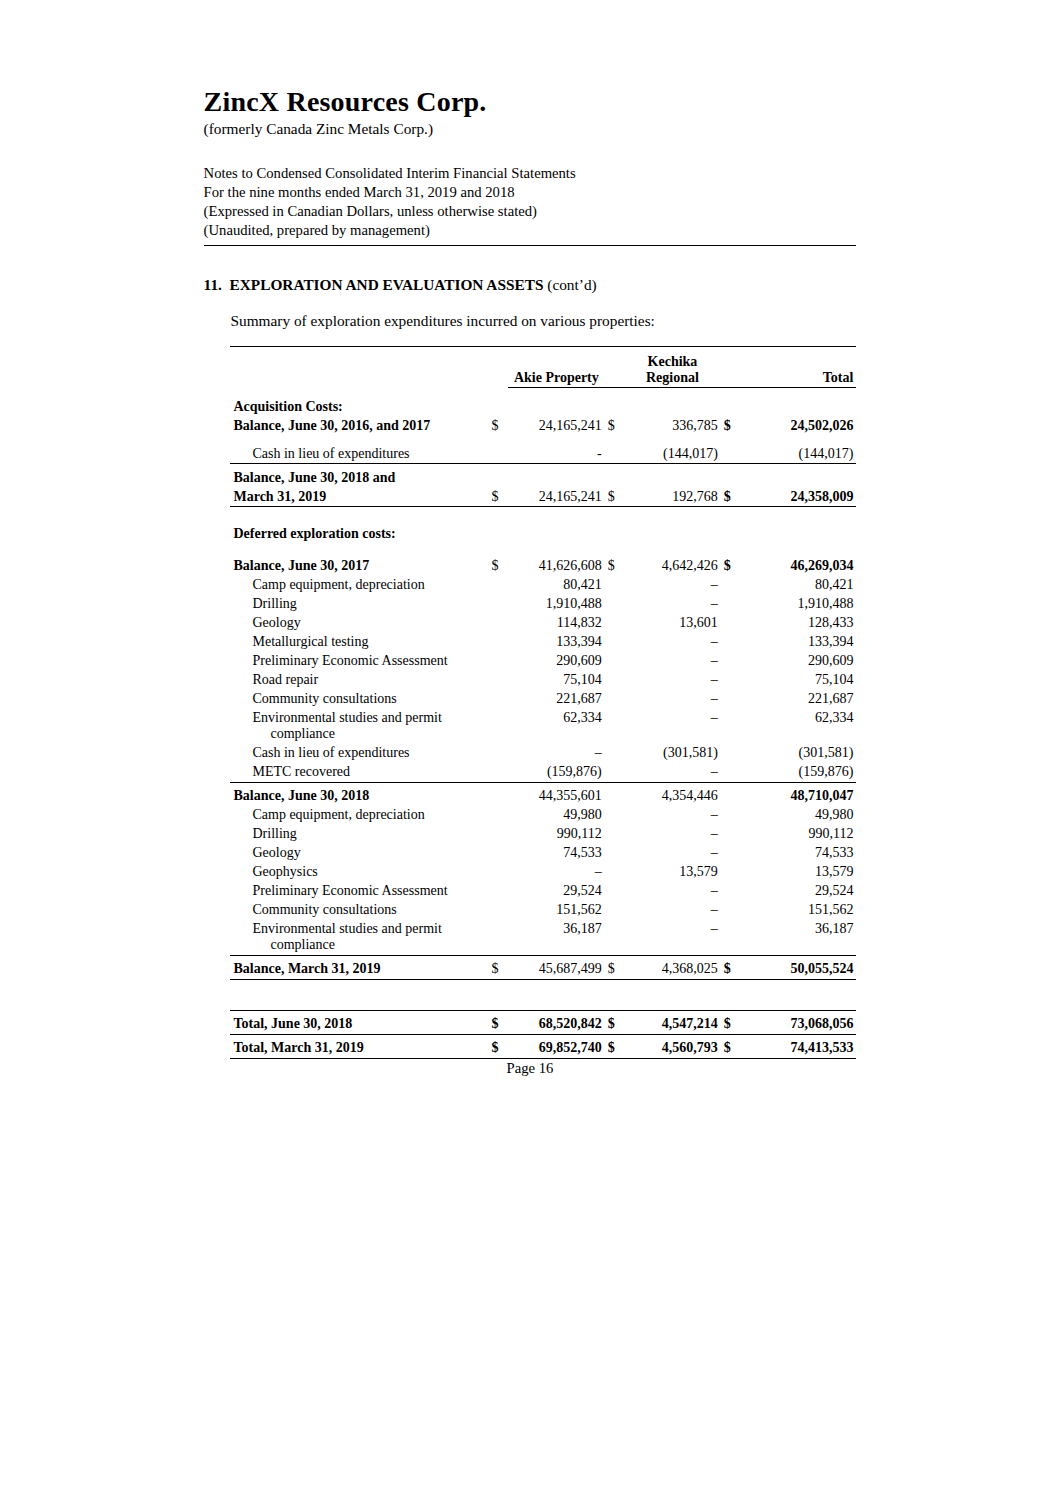ZincX Resources Corp.
(formerly Canada Zinc Metals Corp.)
Notes to Condensed Consolidated Interim Financial Statements
For the nine months ended March 31, 2019 and 2018
(Expressed in Canadian Dollars, unless otherwise stated)
(Unaudited, prepared by management)
11. EXPLORATION AND EVALUATION ASSETS (cont’d)
Summary of exploration expenditures incurred on various properties:
| | | Akie Property | | Kechika Regional | | Total |
| Acquisition Costs: | | | | | | |
| Balance, June 30, 2016, and 2017 | $ | 24,165,241 | $ | 336,785 | $ | 24,502,026 |
| Cash in lieu of expenditures | | - | | (144,017) | | (144,017) |
| Balance, June 30, 2018 and | | | | | | |
| March 31, 2019 | $ | 24,165,241 | $ | 192,768 | $ | 24,358,009 |
| Deferred exploration costs: | | | | | | |
| Balance, June 30, 2017 | $ | 41,626,608 | $ | 4,642,426 | $ | 46,269,034 |
| Camp equipment, depreciation | | 80,421 | | – | | 80,421 |
| Drilling | | 1,910,488 | | – | | 1,910,488 |
| Geology | | 114,832 | | 13,601 | | 128,433 |
| Metallurgical testing | | 133,394 | | – | | 133,394 |
| Preliminary Economic Assessment | | 290,609 | | – | | 290,609 |
| Road repair | | 75,104 | | – | | 75,104 |
| Community consultations | | 221,687 | | – | | 221,687 |
| Environmental studies and permit compliance | | 62,334 | | – | | 62,334 |
| Cash in lieu of expenditures | | – | | (301,581) | | (301,581) |
| METC recovered | | (159,876) | | – | | (159,876) |
| Balance, June 30, 2018 | | 44,355,601 | | 4,354,446 | | 48,710,047 |
| Camp equipment, depreciation | | 49,980 | | – | | 49,980 |
| Drilling | | 990,112 | | – | | 990,112 |
| Geology | | 74,533 | | – | | 74,533 |
| Geophysics | | – | | 13,579 | | 13,579 |
| Preliminary Economic Assessment | | 29,524 | | – | | 29,524 |
| Community consultations | | 151,562 | | – | | 151,562 |
| Environmental studies and permit compliance | | 36,187 | | – | | 36,187 |
| Balance, March 31, 2019 | $ | 45,687,499 | $ | 4,368,025 | $ | 50,055,524 |
| Total, June 30, 2018 | $ | 68,520,842 | $ | 4,547,214 | $ | 73,068,056 |
| Total, March 31, 2019 | $ | 69,852,740 | $ | 4,560,793 | $ | 74,413,533 |
Page 16